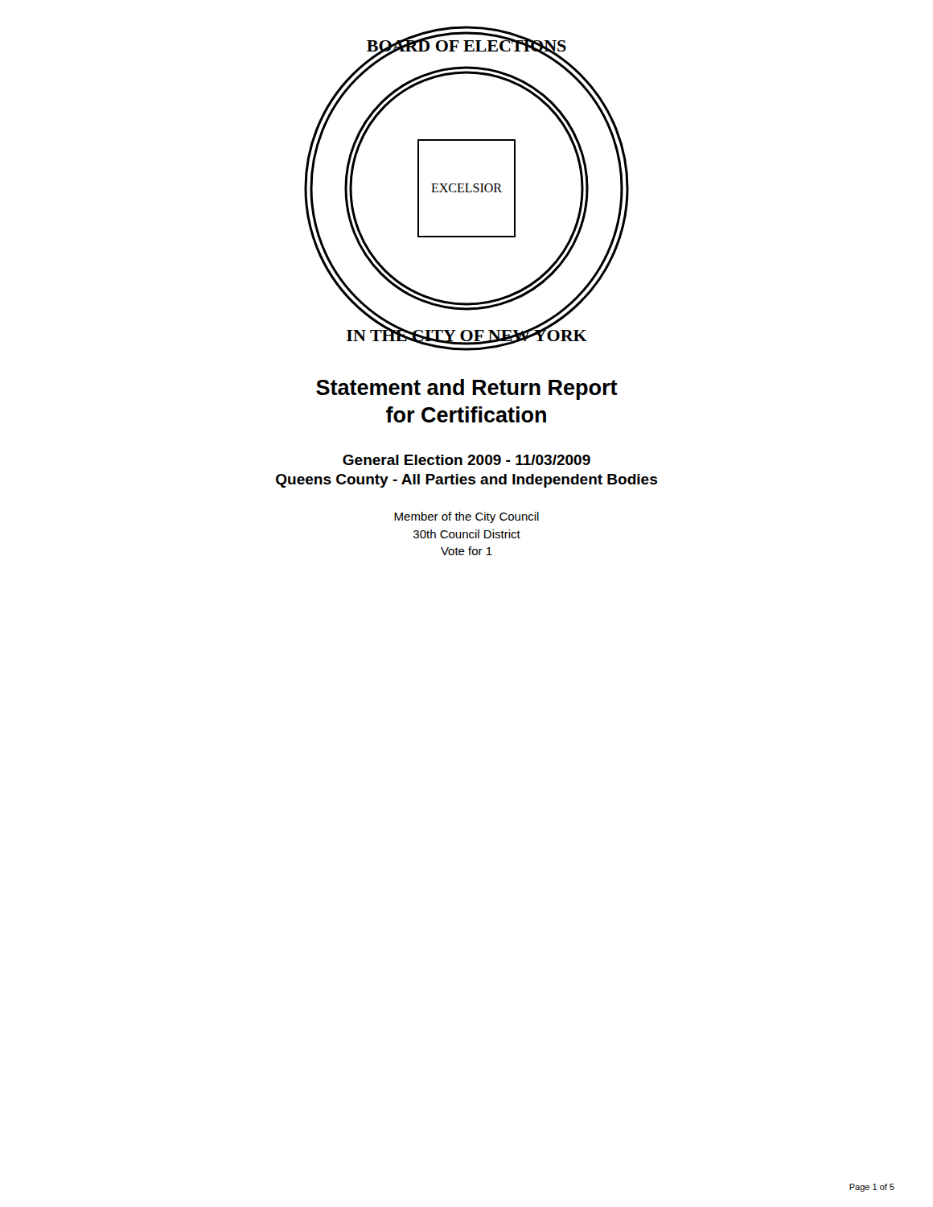Statement and Return Report
for Certification
General Election 2009 - 11/03/2009
Queens County - All Parties and Independent Bodies
Member of the City Council
30th Council District
Vote for 1
Page 1 of 5